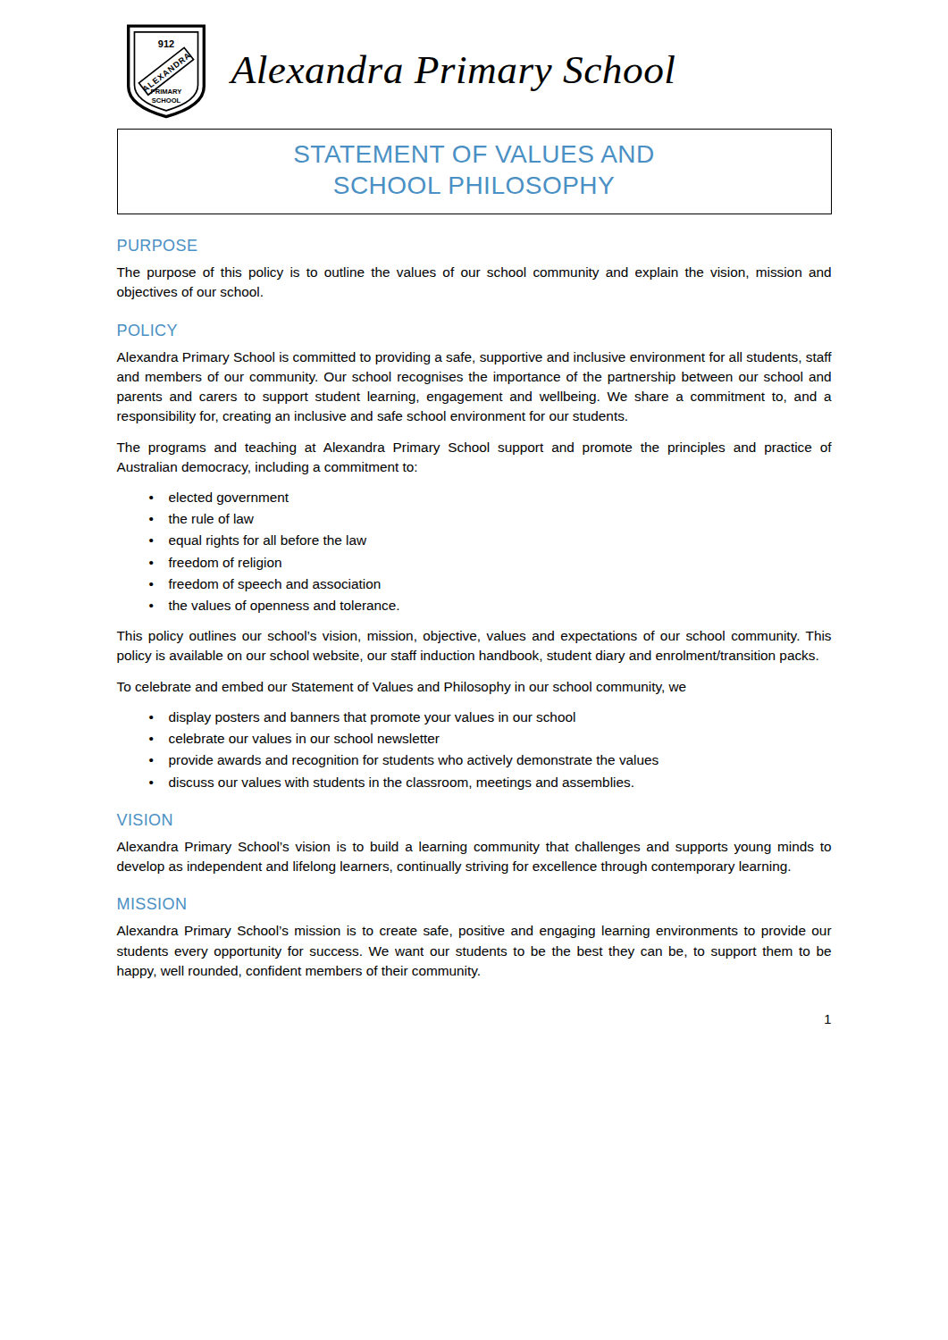912 ALEXANDRA PRIMARY SCHOOL
Alexandra Primary School
STATEMENT OF VALUES AND
SCHOOL PHILOSOPHY
PURPOSE
The purpose of this policy is to outline the values of our school community and explain the vision, mission and objectives of our school.
POLICY
Alexandra Primary School is committed to providing a safe, supportive and inclusive environment for all students, staff and members of our community. Our school recognises the importance of the partnership between our school and parents and carers to support student learning, engagement and wellbeing. We share a commitment to, and a responsibility for, creating an inclusive and safe school environment for our students.
The programs and teaching at Alexandra Primary School support and promote the principles and practice of Australian democracy, including a commitment to:
elected government
the rule of law
equal rights for all before the law
freedom of religion
freedom of speech and association
the values of openness and tolerance.
This policy outlines our school’s vision, mission, objective, values and expectations of our school community. This policy is available on our school website, our staff induction handbook, student diary and enrolment/transition packs.
To celebrate and embed our Statement of Values and Philosophy in our school community, we
display posters and banners that promote your values in our school
celebrate our values in our school newsletter
provide awards and recognition for students who actively demonstrate the values
discuss our values with students in the classroom, meetings and assemblies.
VISION
Alexandra Primary School’s vision is to build a learning community that challenges and supports young minds to develop as independent and lifelong learners, continually striving for excellence through contemporary learning.
MISSION
Alexandra Primary School’s mission is to create safe, positive and engaging learning environments to provide our students every opportunity for success. We want our students to be the best they can be, to support them to be happy, well rounded, confident members of their community.
1